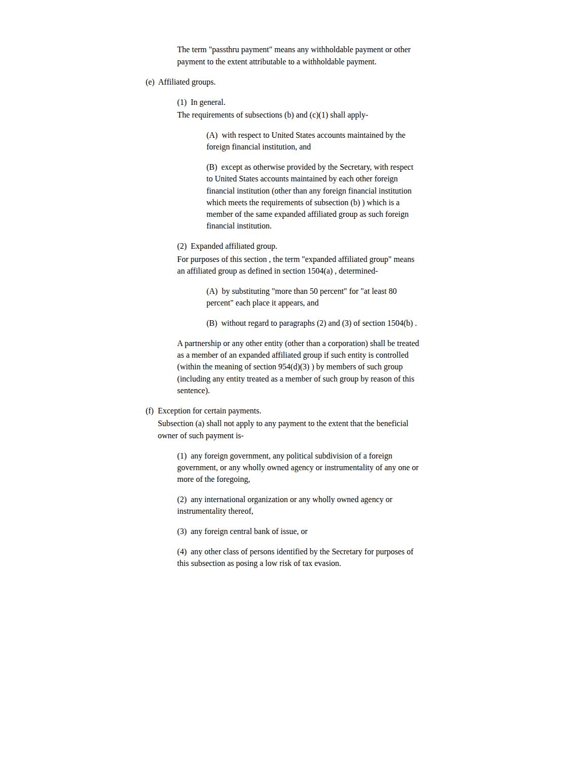The term "passthru payment" means any withholdable payment or other payment to the extent attributable to a withholdable payment.
(e) Affiliated groups.
(1) In general.
The requirements of subsections (b) and (c)(1) shall apply-
(A) with respect to United States accounts maintained by the foreign financial institution, and
(B) except as otherwise provided by the Secretary, with respect to United States accounts maintained by each other foreign financial institution (other than any foreign financial institution which meets the requirements of subsection (b) ) which is a member of the same expanded affiliated group as such foreign financial institution.
(2) Expanded affiliated group.
For purposes of this section , the term "expanded affiliated group" means an affiliated group as defined in section 1504(a) , determined-
(A) by substituting "more than 50 percent" for "at least 80 percent" each place it appears, and
(B) without regard to paragraphs (2) and (3) of section 1504(b) .
A partnership or any other entity (other than a corporation) shall be treated as a member of an expanded affiliated group if such entity is controlled (within the meaning of section 954(d)(3) ) by members of such group (including any entity treated as a member of such group by reason of this sentence).
(f) Exception for certain payments.
Subsection (a) shall not apply to any payment to the extent that the beneficial owner of such payment is-
(1) any foreign government, any political subdivision of a foreign government, or any wholly owned agency or instrumentality of any one or more of the foregoing,
(2) any international organization or any wholly owned agency or instrumentality thereof,
(3) any foreign central bank of issue, or
(4) any other class of persons identified by the Secretary for purposes of this subsection as posing a low risk of tax evasion.